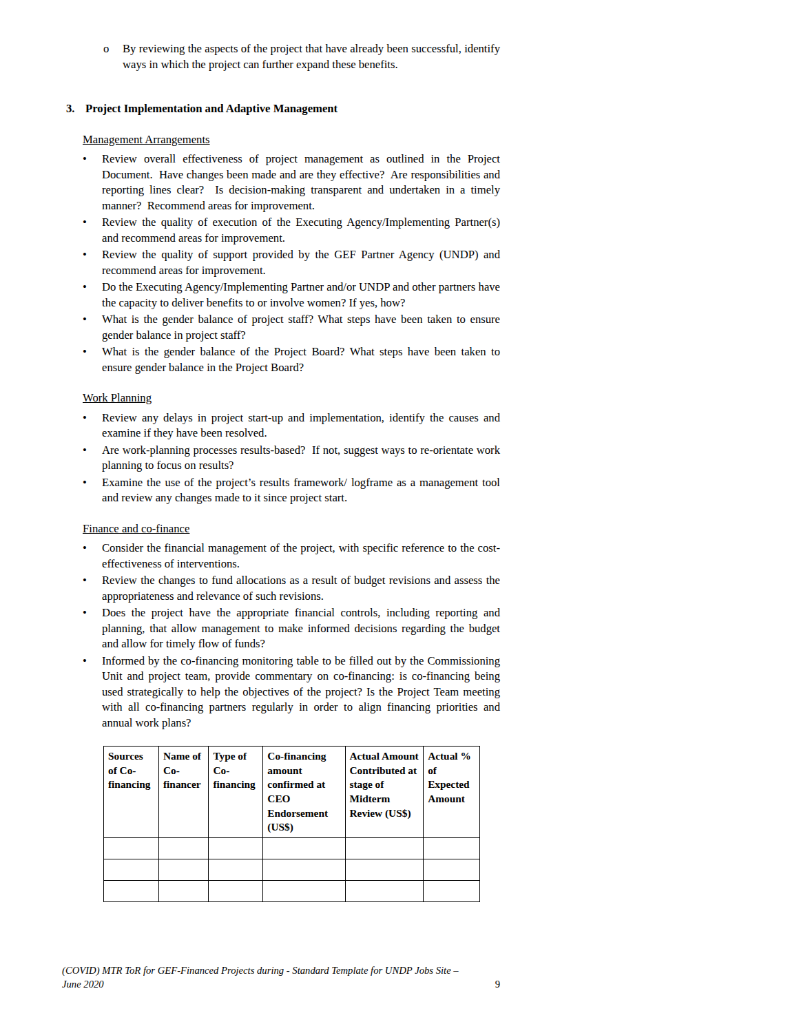o
By reviewing the aspects of the project that have already been successful, identify ways in which the project can further expand these benefits.
3.
Project Implementation and Adaptive Management
Management Arrangements
•Review overall effectiveness of project management as outlined in the Project Document. Have changes been made and are they effective? Are responsibilities and reporting lines clear? Is decision-making transparent and undertaken in a timely manner? Recommend areas for improvement.
•Review the quality of execution of the Executing Agency/Implementing Partner(s) and recommend areas for improvement.
•Review the quality of support provided by the GEF Partner Agency (UNDP) and recommend areas for improvement.
•Do the Executing Agency/Implementing Partner and/or UNDP and other partners have the capacity to deliver benefits to or involve women? If yes, how?
•What is the gender balance of project staff? What steps have been taken to ensure gender balance in project staff?
•What is the gender balance of the Project Board? What steps have been taken to ensure gender balance in the Project Board?
Work Planning
•Review any delays in project start-up and implementation, identify the causes and examine if they have been resolved.
•Are work-planning processes results-based? If not, suggest ways to re-orientate work planning to focus on results?
•Examine the use of the project’s results framework/ logframe as a management tool and review any changes made to it since project start.
Finance and co-finance
•Consider the financial management of the project, with specific reference to the cost-effectiveness of interventions.
•Review the changes to fund allocations as a result of budget revisions and assess the appropriateness and relevance of such revisions.
•Does the project have the appropriate financial controls, including reporting and planning, that allow management to make informed decisions regarding the budget and allow for timely flow of funds?
•Informed by the co-financing monitoring table to be filled out by the Commissioning Unit and project team, provide commentary on co-financing: is co-financing being used strategically to help the objectives of the project? Is the Project Team meeting with all co-financing partners regularly in order to align financing priorities and annual work plans?
| Sources of Co-financing | Name of Co-financer | Type of Co-financing | Co-financing amount confirmed at CEO Endorsement (US$) | Actual Amount Contributed at stage of Midterm Review (US$) | Actual % of Expected Amount |
| --- | --- | --- | --- | --- | --- |
(COVID) MTR ToR for GEF-Financed Projects during - Standard Template for UNDP Jobs Site – June 2020
9